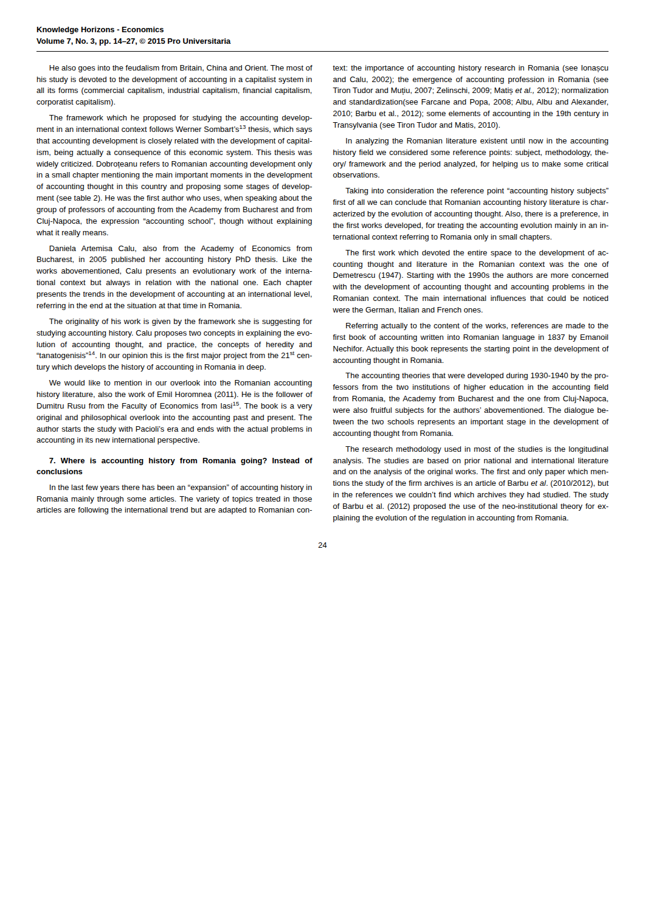Knowledge Horizons - Economics Volume 7, No. 3, pp. 14–27, © 2015 Pro Universitaria
He also goes into the feudalism from Britain, China and Orient. The most of his study is devoted to the development of accounting in a capitalist system in all its forms (commercial capitalism, industrial capitalism, financial capitalism, corporatist capitalism).
The framework which he proposed for studying the accounting development in an international context follows Werner Sombart’s13 thesis, which says that accounting development is closely related with the development of capitalism, being actually a consequence of this economic system. This thesis was widely criticized. Dobroțeanu refers to Romanian accounting development only in a small chapter mentioning the main important moments in the development of accounting thought in this country and proposing some stages of development (see table 2). He was the first author who uses, when speaking about the group of professors of accounting from the Academy from Bucharest and from Cluj-Napoca, the expression “accounting school”, though without explaining what it really means.
Daniela Artemisa Calu, also from the Academy of Economics from Bucharest, in 2005 published her accounting history PhD thesis. Like the works abovementioned, Calu presents an evolutionary work of the international context but always in relation with the national one. Each chapter presents the trends in the development of accounting at an international level, referring in the end at the situation at that time in Romania.
The originality of his work is given by the framework she is suggesting for studying accounting history. Calu proposes two concepts in explaining the evolution of accounting thought, and practice, the concepts of heredity and “tanatogenisis”14. In our opinion this is the first major project from the 21st century which develops the history of accounting in Romania in deep.
We would like to mention in our overlook into the Romanian accounting history literature, also the work of Emil Horomnea (2011). He is the follower of Dumitru Rusu from the Faculty of Economics from Iasi15. The book is a very original and philosophical overlook into the accounting past and present. The author starts the study with Pacioli’s era and ends with the actual problems in accounting in its new international perspective.
7. Where is accounting history from Romania going? Instead of conclusions
In the last few years there has been an “expansion” of accounting history in Romania mainly through some articles. The variety of topics treated in those articles are following the international trend but are adapted to Romanian context: the importance of accounting history research in Romania (see Ionașcu and Calu, 2002); the emergence of accounting profession in Romania (see Tiron Tudor and Muțiu, 2007; Zelinschi, 2009; Matiș et al., 2012); normalization and standardization(see Farcane and Popa, 2008; Albu, Albu and Alexander, 2010; Barbu et al., 2012); some elements of accounting in the 19th century in Transylvania (see Tiron Tudor and Matis, 2010).
In analyzing the Romanian literature existent until now in the accounting history field we considered some reference points: subject, methodology, theory/ framework and the period analyzed, for helping us to make some critical observations.
Taking into consideration the reference point “accounting history subjects” first of all we can conclude that Romanian accounting history literature is characterized by the evolution of accounting thought. Also, there is a preference, in the first works developed, for treating the accounting evolution mainly in an international context referring to Romania only in small chapters.
The first work which devoted the entire space to the development of accounting thought and literature in the Romanian context was the one of Demetrescu (1947). Starting with the 1990s the authors are more concerned with the development of accounting thought and accounting problems in the Romanian context. The main international influences that could be noticed were the German, Italian and French ones.
Referring actually to the content of the works, references are made to the first book of accounting written into Romanian language in 1837 by Emanoil Nechifor. Actually this book represents the starting point in the development of accounting thought in Romania.
The accounting theories that were developed during 1930-1940 by the professors from the two institutions of higher education in the accounting field from Romania, the Academy from Bucharest and the one from Cluj-Napoca, were also fruitful subjects for the authors’ abovementioned. The dialogue between the two schools represents an important stage in the development of accounting thought from Romania.
The research methodology used in most of the studies is the longitudinal analysis. The studies are based on prior national and international literature and on the analysis of the original works. The first and only paper which mentions the study of the firm archives is an article of Barbu et al. (2010/2012), but in the references we couldn’t find which archives they had studied. The study of Barbu et al. (2012) proposed the use of the neo-institutional theory for explaining the evolution of the regulation in accounting from Romania.
24